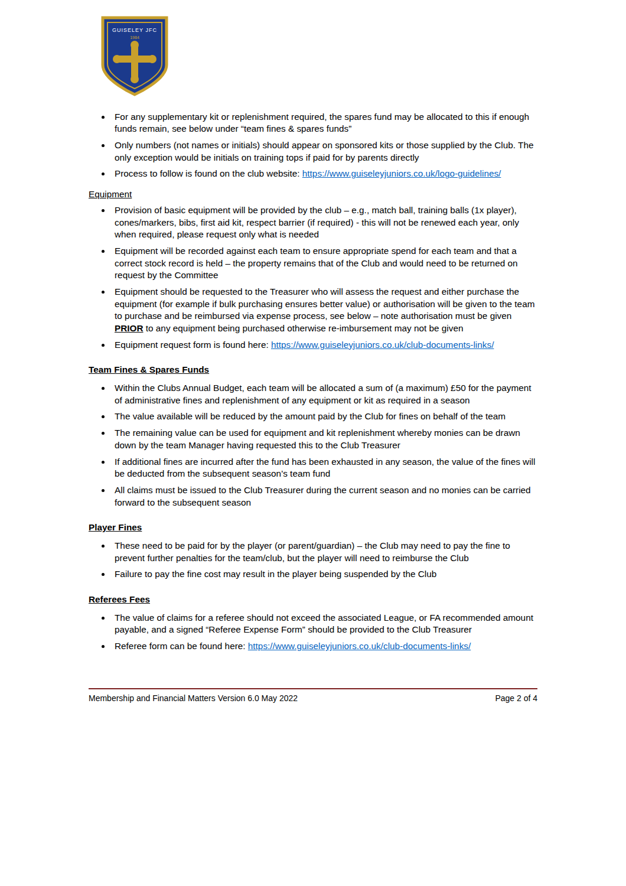GUISELEY JFC 1984
For any supplementary kit or replenishment required, the spares fund may be allocated to this if enough funds remain, see below under “team fines & spares funds”
Only numbers (not names or initials) should appear on sponsored kits or those supplied by the Club. The only exception would be initials on training tops if paid for by parents directly
Process to follow is found on the club website: https://www.guiseleyjuniors.co.uk/logo-guidelines/
Equipment
Provision of basic equipment will be provided by the club – e.g., match ball, training balls (1x player), cones/markers, bibs, first aid kit, respect barrier (if required) - this will not be renewed each year, only when required, please request only what is needed
Equipment will be recorded against each team to ensure appropriate spend for each team and that a correct stock record is held – the property remains that of the Club and would need to be returned on request by the Committee
Equipment should be requested to the Treasurer who will assess the request and either purchase the equipment (for example if bulk purchasing ensures better value) or authorisation will be given to the team to purchase and be reimbursed via expense process, see below – note authorisation must be given PRIOR to any equipment being purchased otherwise re-imbursement may not be given
Equipment request form is found here: https://www.guiseleyjuniors.co.uk/club-documents-links/
Team Fines & Spares Funds
Within the Clubs Annual Budget, each team will be allocated a sum of (a maximum) £50 for the payment of administrative fines and replenishment of any equipment or kit as required in a season
The value available will be reduced by the amount paid by the Club for fines on behalf of the team
The remaining value can be used for equipment and kit replenishment whereby monies can be drawn down by the team Manager having requested this to the Club Treasurer
If additional fines are incurred after the fund has been exhausted in any season, the value of the fines will be deducted from the subsequent season’s team fund
All claims must be issued to the Club Treasurer during the current season and no monies can be carried forward to the subsequent season
Player Fines
These need to be paid for by the player (or parent/guardian) – the Club may need to pay the fine to prevent further penalties for the team/club, but the player will need to reimburse the Club
Failure to pay the fine cost may result in the player being suspended by the Club
Referees Fees
The value of claims for a referee should not exceed the associated League, or FA recommended amount payable, and a signed “Referee Expense Form” should be provided to the Club Treasurer
Referee form can be found here: https://www.guiseleyjuniors.co.uk/club-documents-links/
Membership and Financial Matters Version 6.0 May 2022 Page 2 of 4